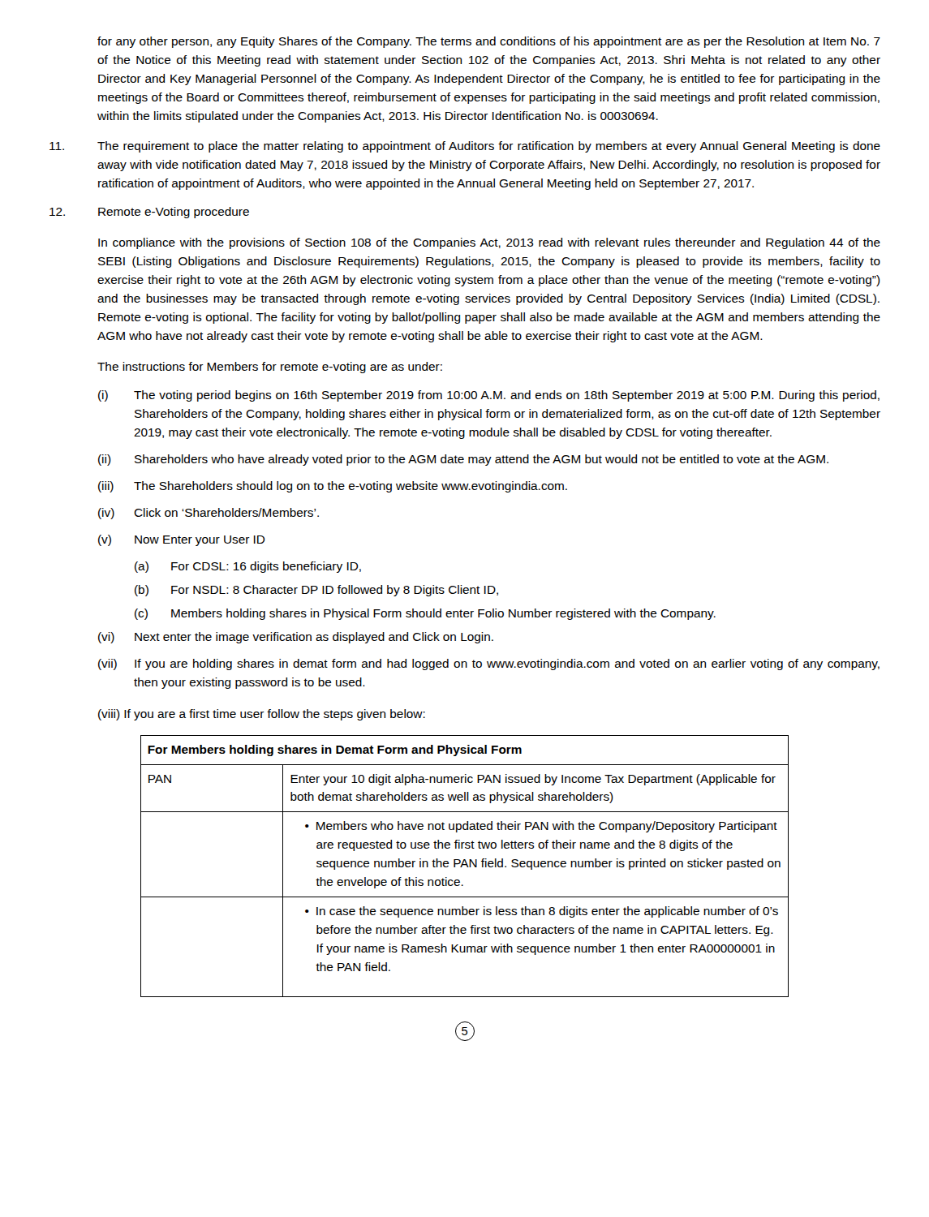for any other person, any Equity Shares of the Company. The terms and conditions of his appointment are as per the Resolution at Item No. 7 of the Notice of this Meeting read with statement under Section 102 of the Companies Act, 2013. Shri Mehta is not related to any other Director and Key Managerial Personnel of the Company. As Independent Director of the Company, he is entitled to fee for participating in the meetings of the Board or Committees thereof, reimbursement of expenses for participating in the said meetings and profit related commission, within the limits stipulated under the Companies Act, 2013. His Director Identification No. is 00030694.
11.
The requirement to place the matter relating to appointment of Auditors for ratification by members at every Annual General Meeting is done away with vide notification dated May 7, 2018 issued by the Ministry of Corporate Affairs, New Delhi. Accordingly, no resolution is proposed for ratification of appointment of Auditors, who were appointed in the Annual General Meeting held on September 27, 2017.
12.
Remote e-Voting procedure
In compliance with the provisions of Section 108 of the Companies Act, 2013 read with relevant rules thereunder and Regulation 44 of the SEBI (Listing Obligations and Disclosure Requirements) Regulations, 2015, the Company is pleased to provide its members, facility to exercise their right to vote at the 26th AGM by electronic voting system from a place other than the venue of the meeting (“remote e-voting”) and the businesses may be transacted through remote e-voting services provided by Central Depository Services (India) Limited (CDSL). Remote e-voting is optional. The facility for voting by ballot/polling paper shall also be made available at the AGM and members attending the AGM who have not already cast their vote by remote e-voting shall be able to exercise their right to cast vote at the AGM.
The instructions for Members for remote e-voting are as under:
(i)
The voting period begins on 16th September 2019 from 10:00 A.M. and ends on 18th September 2019 at 5:00 P.M. During this period, Shareholders of the Company, holding shares either in physical form or in dematerialized form, as on the cut-off date of 12th September 2019, may cast their vote electronically. The remote e-voting module shall be disabled by CDSL for voting thereafter.
(ii)
Shareholders who have already voted prior to the AGM date may attend the AGM but would not be entitled to vote at the AGM.
(iii)
The Shareholders should log on to the e-voting website www.evotingindia.com.
(iv)
Click on ‘Shareholders/Members’.
(v)
Now Enter your User ID
(a)
For CDSL: 16 digits beneficiary ID,
(b)
For NSDL: 8 Character DP ID followed by 8 Digits Client ID,
(c)
Members holding shares in Physical Form should enter Folio Number registered with the Company.
(vi)
Next enter the image verification as displayed and Click on Login.
(vii)
If you are holding shares in demat form and had logged on to www.evotingindia.com and voted on an earlier voting of any company, then your existing password is to be used.
(viii) If you are a first time user follow the steps given below:
| For Members holding shares in Demat Form and Physical Form |
| --- |
| PAN | Enter your 10 digit alpha-numeric PAN issued by Income Tax Department (Applicable for both demat shareholders as well as physical shareholders) |
| | Members who have not updated their PAN with the Company/Depository Participant are requested to use the first two letters of their name and the 8 digits of the sequence number in the PAN field. Sequence number is printed on sticker pasted on the envelope of this notice. |
| | In case the sequence number is less than 8 digits enter the applicable number of 0’s before the number after the first two characters of the name in CAPITAL letters. Eg. If your name is Ramesh Kumar with sequence number 1 then enter RA00000001 in the PAN field. |
5